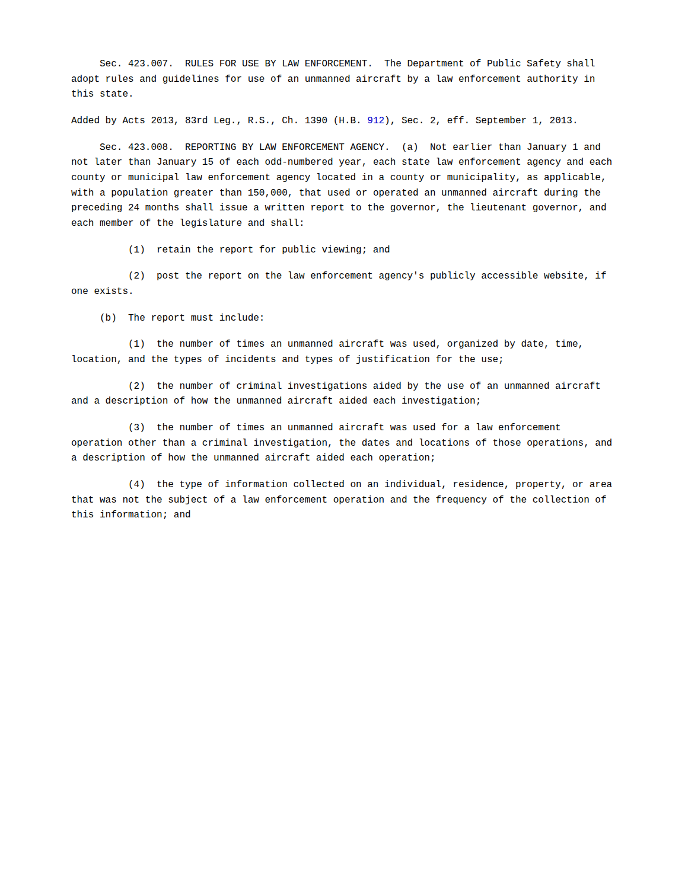Sec. 423.007. RULES FOR USE BY LAW ENFORCEMENT. The Department of Public Safety shall adopt rules and guidelines for use of an unmanned aircraft by a law enforcement authority in this state.
Added by Acts 2013, 83rd Leg., R.S., Ch. 1390 (H.B. 912), Sec. 2, eff. September 1, 2013.
Sec. 423.008. REPORTING BY LAW ENFORCEMENT AGENCY. (a) Not earlier than January 1 and not later than January 15 of each odd-numbered year, each state law enforcement agency and each county or municipal law enforcement agency located in a county or municipality, as applicable, with a population greater than 150,000, that used or operated an unmanned aircraft during the preceding 24 months shall issue a written report to the governor, the lieutenant governor, and each member of the legislature and shall:
(1) retain the report for public viewing; and
(2) post the report on the law enforcement agency's publicly accessible website, if one exists.
(b) The report must include:
(1) the number of times an unmanned aircraft was used, organized by date, time, location, and the types of incidents and types of justification for the use;
(2) the number of criminal investigations aided by the use of an unmanned aircraft and a description of how the unmanned aircraft aided each investigation;
(3) the number of times an unmanned aircraft was used for a law enforcement operation other than a criminal investigation, the dates and locations of those operations, and a description of how the unmanned aircraft aided each operation;
(4) the type of information collected on an individual, residence, property, or area that was not the subject of a law enforcement operation and the frequency of the collection of this information; and